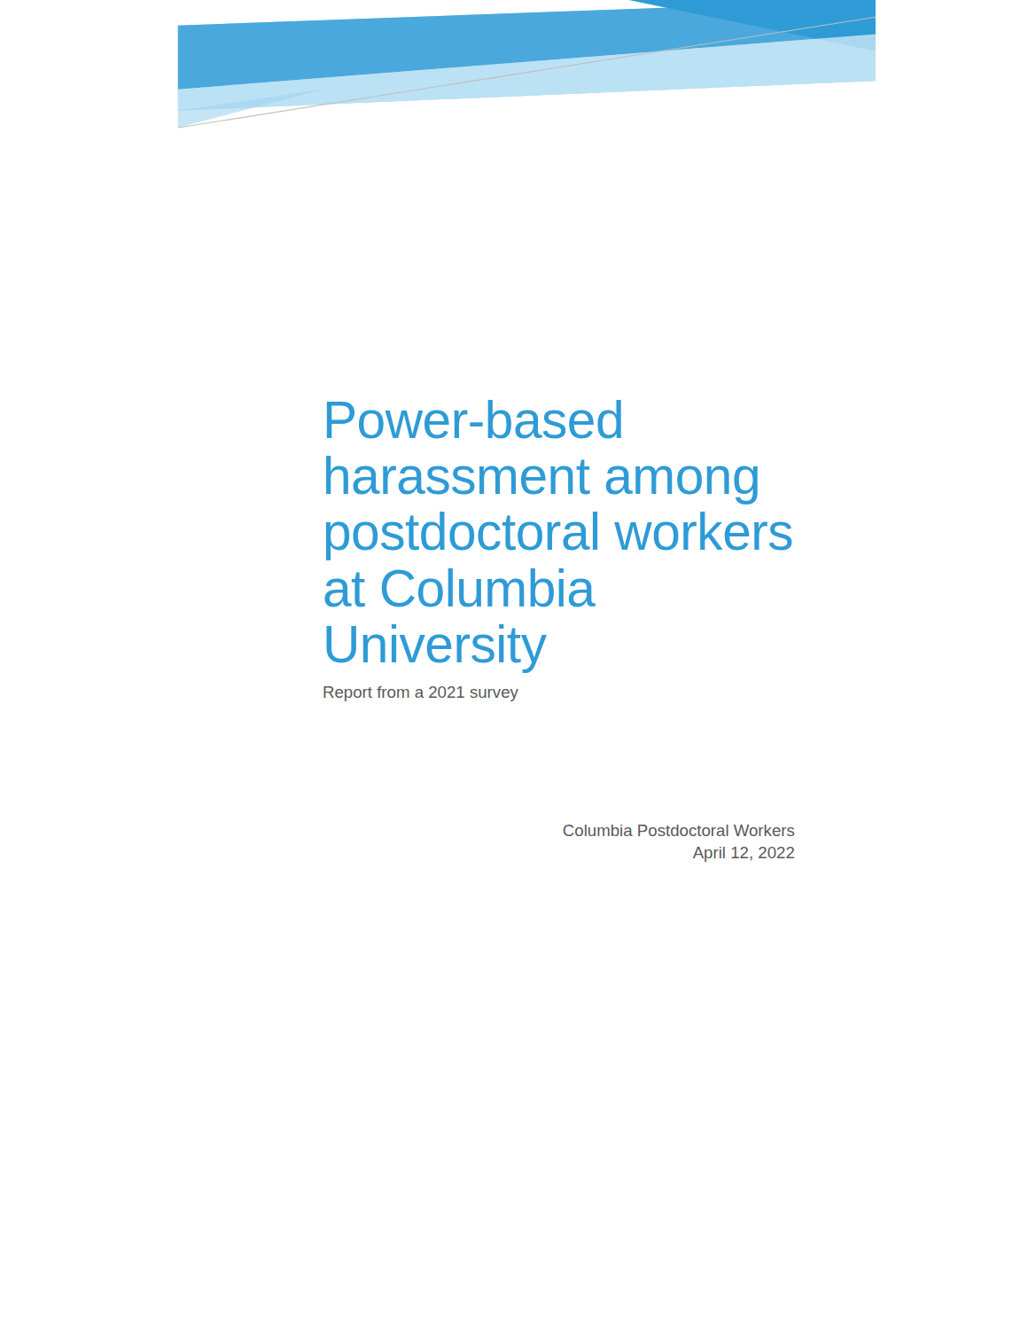Power-based harassment among postdoctoral workers at Columbia University
Report from a 2021 survey
Columbia Postdoctoral Workers
April 12, 2022